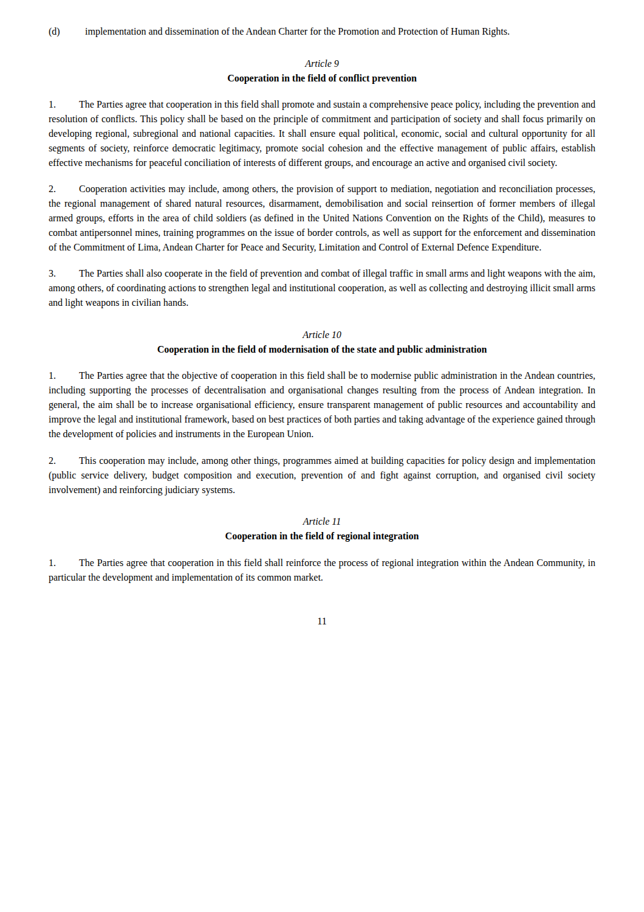(d)
implementation and dissemination of the Andean Charter for the Promotion and Protection of Human Rights.
Article 9
Cooperation in the field of conflict prevention
1. The Parties agree that cooperation in this field shall promote and sustain a comprehensive peace policy, including the prevention and resolution of conflicts. This policy shall be based on the principle of commitment and participation of society and shall focus primarily on developing regional, subregional and national capacities. It shall ensure equal political, economic, social and cultural opportunity for all segments of society, reinforce democratic legitimacy, promote social cohesion and the effective management of public affairs, establish effective mechanisms for peaceful conciliation of interests of different groups, and encourage an active and organised civil society.
2. Cooperation activities may include, among others, the provision of support to mediation, negotiation and reconciliation processes, the regional management of shared natural resources, disarmament, demobilisation and social reinsertion of former members of illegal armed groups, efforts in the area of child soldiers (as defined in the United Nations Convention on the Rights of the Child), measures to combat antipersonnel mines, training programmes on the issue of border controls, as well as support for the enforcement and dissemination of the Commitment of Lima, Andean Charter for Peace and Security, Limitation and Control of External Defence Expenditure.
3. The Parties shall also cooperate in the field of prevention and combat of illegal traffic in small arms and light weapons with the aim, among others, of coordinating actions to strengthen legal and institutional cooperation, as well as collecting and destroying illicit small arms and light weapons in civilian hands.
Article 10
Cooperation in the field of modernisation of the state and public administration
1. The Parties agree that the objective of cooperation in this field shall be to modernise public administration in the Andean countries, including supporting the processes of decentralisation and organisational changes resulting from the process of Andean integration. In general, the aim shall be to increase organisational efficiency, ensure transparent management of public resources and accountability and improve the legal and institutional framework, based on best practices of both parties and taking advantage of the experience gained through the development of policies and instruments in the European Union.
2. This cooperation may include, among other things, programmes aimed at building capacities for policy design and implementation (public service delivery, budget composition and execution, prevention of and fight against corruption, and organised civil society involvement) and reinforcing judiciary systems.
Article 11
Cooperation in the field of regional integration
1. The Parties agree that cooperation in this field shall reinforce the process of regional integration within the Andean Community, in particular the development and implementation of its common market.
11